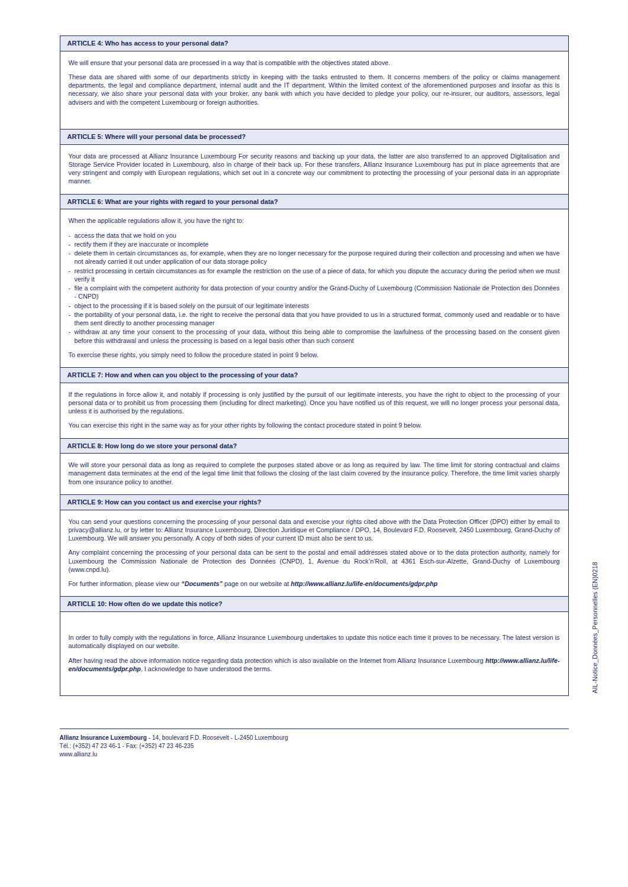ARTICLE 4: Who has access to your personal data?
We will ensure that your personal data are processed in a way that is compatible with the objectives stated above.
These data are shared with some of our departments strictly in keeping with the tasks entrusted to them. It concerns members of the policy or claims management departments, the legal and compliance department, internal audit and the IT department. Within the limited context of the aforementioned purposes and insofar as this is necessary, we also share your personal data with your broker, any bank with which you have decided to pledge your policy, our re-insurer, our auditors, assessors, legal advisers and with the competent Luxembourg or foreign authorities.
ARTICLE 5: Where will your personal data be processed?
Your data are processed at Allianz Insurance Luxembourg For security reasons and backing up your data, the latter are also transferred to an approved Digitalisation and Storage Service Provider located in Luxembourg, also in charge of their back up. For these transfers, Allianz Insurance Luxembourg has put in place agreements that are very stringent and comply with European regulations, which set out in a concrete way our commitment to protecting the processing of your personal data in an appropriate manner.
ARTICLE 6: What are your rights with regard to your personal data?
When the applicable regulations allow it, you have the right to:
access the data that we hold on you
rectify them if they are inaccurate or incomplete
delete them in certain circumstances as, for example, when they are no longer necessary for the purpose required during their collection and processing and when we have not already carried it out under application of our data storage policy
restrict processing in certain circumstances as for example the restriction on the use of a piece of data, for which you dispute the accuracy during the period when we must verify it
file a complaint with the competent authority for data protection of your country and/or the Grand-Duchy of Luxembourg (Commission Nationale de Protection des Données - CNPD)
object to the processing if it is based solely on the pursuit of our legitimate interests
the portability of your personal data, i.e. the right to receive the personal data that you have provided to us in a structured format, commonly used and readable or to have them sent directly to another processing manager
withdraw at any time your consent to the processing of your data, without this being able to compromise the lawfulness of the processing based on the consent given before this withdrawal and unless the processing is based on a legal basis other than such consent
To exercise these rights, you simply need to follow the procedure stated in point 9 below.
ARTICLE 7: How and when can you object to the processing of your data?
If the regulations in force allow it, and notably if processing is only justified by the pursuit of our legitimate interests, you have the right to object to the processing of your personal data or to prohibit us from processing them (including for direct marketing). Once you have notified us of this request, we will no longer process your personal data, unless it is authorised by the regulations.
You can exercise this right in the same way as for your other rights by following the contact procedure stated in point 9 below.
ARTICLE 8: How long do we store your personal data?
We will store your personal data as long as required to complete the purposes stated above or as long as required by law. The time limit for storing contractual and claims management data terminates at the end of the legal time limit that follows the closing of the last claim covered by the insurance policy. Therefore, the time limit varies sharply from one insurance policy to another.
ARTICLE 9: How can you contact us and exercise your rights?
You can send your questions concerning the processing of your personal data and exercise your rights cited above with the Data Protection Officer (DPO) either by email to privacy@allianz.lu, or by letter to: Allianz Insurance Luxembourg, Direction Juridique et Compliance / DPO, 14, Boulevard F.D. Roosevelt, 2450 Luxembourg, Grand-Duchy of Luxembourg. We will answer you personally. A copy of both sides of your current ID must also be sent to us.
Any complaint concerning the processing of your personal data can be sent to the postal and email addresses stated above or to the data protection authority, namely for Luxembourg the Commission Nationale de Protection des Données (CNPD), 1, Avenue du Rock’n’Roll, at 4361 Esch-sur-Alzette, Grand-Duchy of Luxembourg (www.cnpd.lu).
For further information, please view our “Documents” page on our website at http://www.allianz.lu/life-en/documents/gdpr.php
ARTICLE 10: How often do we update this notice?
In order to fully comply with the regulations in force, Allianz Insurance Luxembourg undertakes to update this notice each time it proves to be necessary. The latest version is automatically displayed on our website.
After having read the above information notice regarding data protection which is also available on the Internet from Allianz Insurance Luxembourg http://www.allianz.lu/life-en/documents/gdpr.php, I acknowledge to have understood the terms.
AIL-Notice_Données_Personnelles (EN)0218
Allianz Insurance Luxembourg - 14, boulevard F.D. Roosevelt - L-2450 Luxembourg
Tél.: (+352) 47 23 46-1 - Fax: (+352) 47 23 46-235
www.allianz.lu